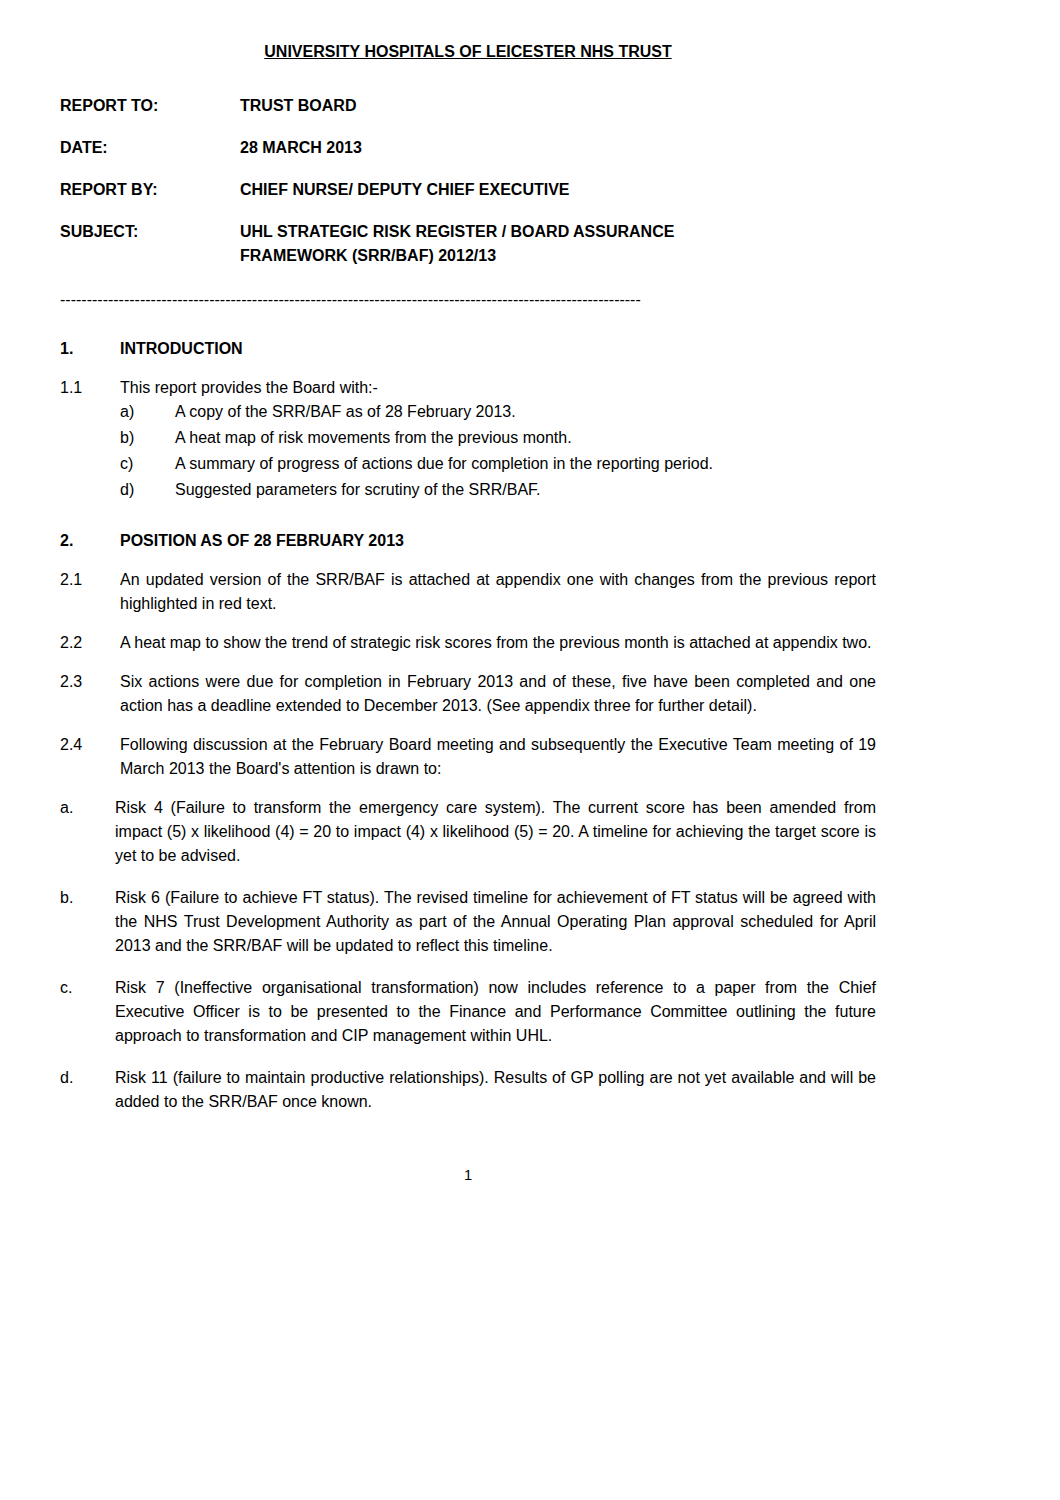UNIVERSITY HOSPITALS OF LEICESTER NHS TRUST
REPORT TO:
TRUST BOARD
DATE:
28 MARCH 2013
REPORT BY:
CHIEF NURSE/ DEPUTY CHIEF EXECUTIVE
SUBJECT:
UHL STRATEGIC RISK REGISTER / BOARD ASSURANCE
FRAMEWORK (SRR/BAF) 2012/13
-------------------------------------------------------------------------------------------------------------
1.
INTRODUCTION
1.1
This report provides the Board with:-
a) A copy of the SRR/BAF as of 28 February 2013.
b) A heat map of risk movements from the previous month.
c) A summary of progress of actions due for completion in the reporting period.
d) Suggested parameters for scrutiny of the SRR/BAF.
2.
POSITION AS OF 28 FEBRUARY 2013
2.1
An updated version of the SRR/BAF is attached at appendix one with changes from the previous report highlighted in red text.
2.2
A heat map to show the trend of strategic risk scores from the previous month is attached at appendix two.
2.3
Six actions were due for completion in February 2013 and of these, five have been completed and one action has a deadline extended to December 2013. (See appendix three for further detail).
2.4
Following discussion at the February Board meeting and subsequently the Executive Team meeting of 19 March 2013 the Board's attention is drawn to:
a. Risk 4 (Failure to transform the emergency care system). The current score has been amended from impact (5) x likelihood (4) = 20 to impact (4) x likelihood (5) = 20. A timeline for achieving the target score is yet to be advised.
b. Risk 6 (Failure to achieve FT status). The revised timeline for achievement of FT status will be agreed with the NHS Trust Development Authority as part of the Annual Operating Plan approval scheduled for April 2013 and the SRR/BAF will be updated to reflect this timeline.
c. Risk 7 (Ineffective organisational transformation) now includes reference to a paper from the Chief Executive Officer is to be presented to the Finance and Performance Committee outlining the future approach to transformation and CIP management within UHL.
d. Risk 11 (failure to maintain productive relationships). Results of GP polling are not yet available and will be added to the SRR/BAF once known.
1